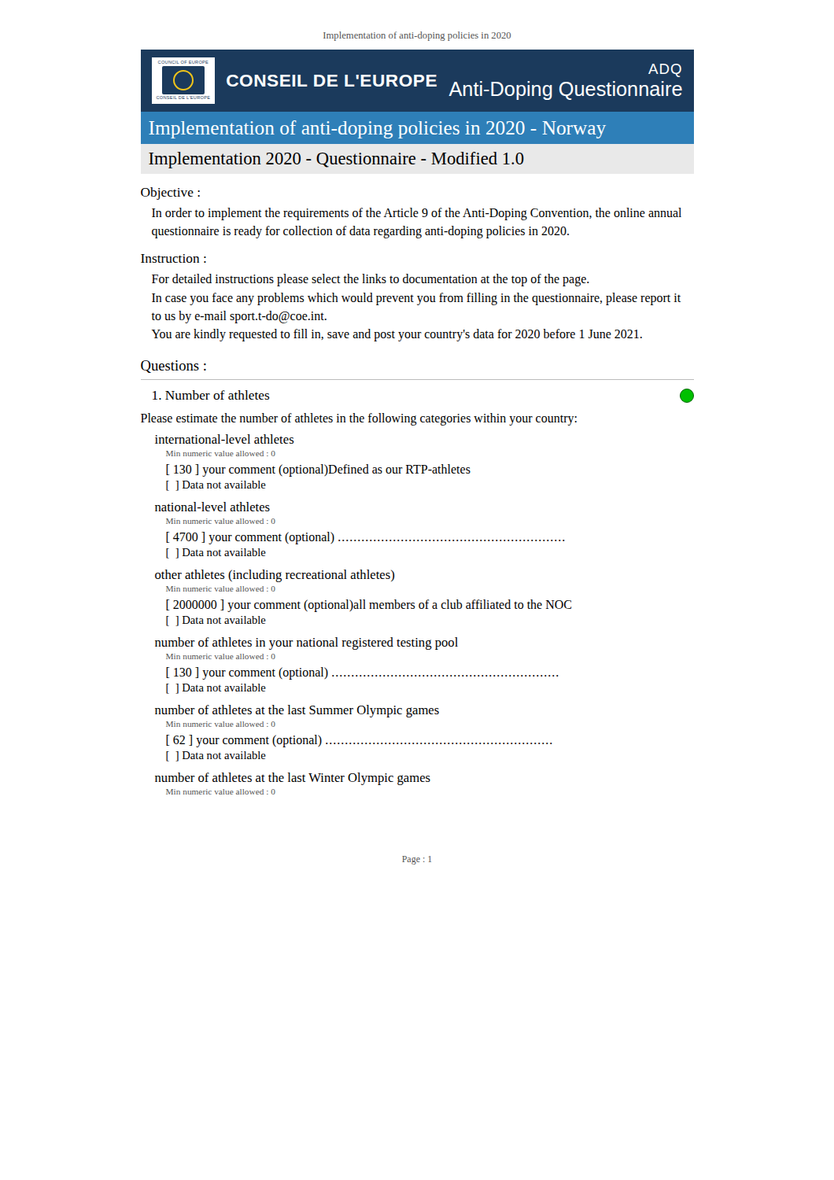Implementation of anti-doping policies in 2020
COUNCIL OF EUROPE
CONSEIL DE L'EUROPE
CONSEIL DE L'EUROPE
ADQ
Anti-Doping Questionnaire
Implementation of anti-doping policies in 2020 - Norway
Implementation 2020 - Questionnaire - Modified 1.0
Objective :
In order to implement the requirements of the Article 9 of the Anti-Doping Convention, the online annual questionnaire is ready for collection of data regarding anti-doping policies in 2020.
Instruction :
For detailed instructions please select the links to documentation at the top of the page.
In case you face any problems which would prevent you from filling in the questionnaire, please report it to us by e-mail sport.t-do@coe.int.
You are kindly requested to fill in, save and post your country's data for 2020 before 1 June 2021.
Questions :
1. Number of athletes
Please estimate the number of athletes in the following categories within your country:
international-level athletes
Min numeric value allowed : 0
[ 130 ] your comment (optional)Defined as our RTP-athletes
[ ] Data not available
national-level athletes
Min numeric value allowed : 0
[ 4700 ] your comment (optional) ..........................................................
[ ] Data not available
other athletes (including recreational athletes)
Min numeric value allowed : 0
[ 2000000 ] your comment (optional)all members of a club affiliated to the NOC
[ ] Data not available
number of athletes in your national registered testing pool
Min numeric value allowed : 0
[ 130 ] your comment (optional) ..........................................................
[ ] Data not available
number of athletes at the last Summer Olympic games
Min numeric value allowed : 0
[ 62 ] your comment (optional) ..........................................................
[ ] Data not available
number of athletes at the last Winter Olympic games
Min numeric value allowed : 0
Page : 1